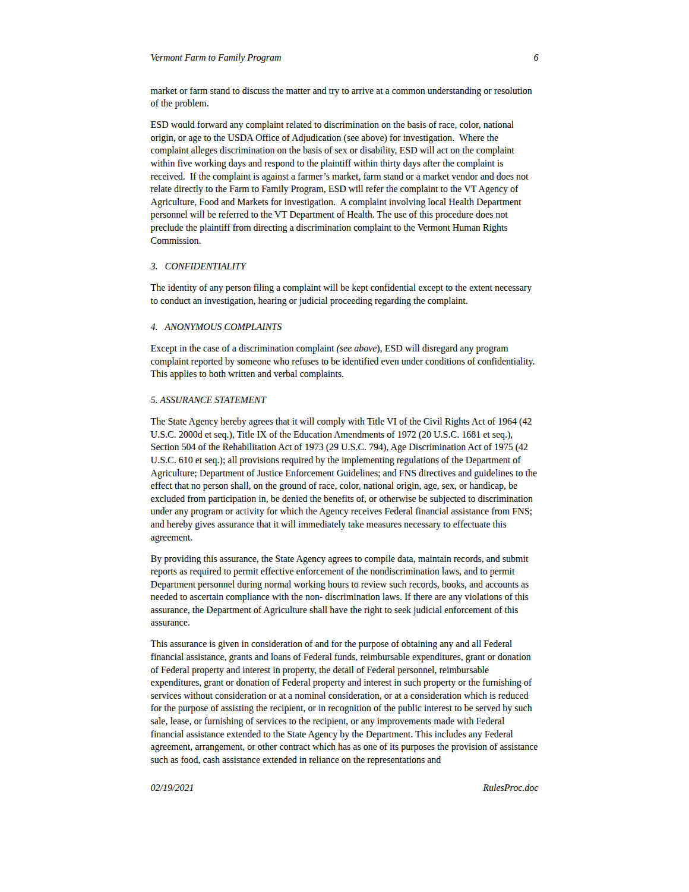Vermont Farm to Family Program 6
market or farm stand to discuss the matter and try to arrive at a common understanding or resolution of the problem.
ESD would forward any complaint related to discrimination on the basis of race, color, national origin, or age to the USDA Office of Adjudication (see above) for investigation. Where the complaint alleges discrimination on the basis of sex or disability, ESD will act on the complaint within five working days and respond to the plaintiff within thirty days after the complaint is received. If the complaint is against a farmer’s market, farm stand or a market vendor and does not relate directly to the Farm to Family Program, ESD will refer the complaint to the VT Agency of Agriculture, Food and Markets for investigation. A complaint involving local Health Department personnel will be referred to the VT Department of Health. The use of this procedure does not preclude the plaintiff from directing a discrimination complaint to the Vermont Human Rights Commission.
3. CONFIDENTIALITY
The identity of any person filing a complaint will be kept confidential except to the extent necessary to conduct an investigation, hearing or judicial proceeding regarding the complaint.
4. ANONYMOUS COMPLAINTS
Except in the case of a discrimination complaint (see above), ESD will disregard any program complaint reported by someone who refuses to be identified even under conditions of confidentiality. This applies to both written and verbal complaints.
5. ASSURANCE STATEMENT
The State Agency hereby agrees that it will comply with Title VI of the Civil Rights Act of 1964 (42 U.S.C. 2000d et seq.), Title IX of the Education Amendments of 1972 (20 U.S.C. 1681 et seq.), Section 504 of the Rehabilitation Act of 1973 (29 U.S.C. 794), Age Discrimination Act of 1975 (42 U.S.C. 610 et seq.); all provisions required by the implementing regulations of the Department of Agriculture; Department of Justice Enforcement Guidelines; and FNS directives and guidelines to the effect that no person shall, on the ground of race, color, national origin, age, sex, or handicap, be excluded from participation in, be denied the benefits of, or otherwise be subjected to discrimination under any program or activity for which the Agency receives Federal financial assistance from FNS; and hereby gives assurance that it will immediately take measures necessary to effectuate this agreement.
By providing this assurance, the State Agency agrees to compile data, maintain records, and submit reports as required to permit effective enforcement of the nondiscrimination laws, and to permit Department personnel during normal working hours to review such records, books, and accounts as needed to ascertain compliance with the non- discrimination laws. If there are any violations of this assurance, the Department of Agriculture shall have the right to seek judicial enforcement of this assurance.
This assurance is given in consideration of and for the purpose of obtaining any and all Federal financial assistance, grants and loans of Federal funds, reimbursable expenditures, grant or donation of Federal property and interest in property, the detail of Federal personnel, reimbursable expenditures, grant or donation of Federal property and interest in such property or the furnishing of services without consideration or at a nominal consideration, or at a consideration which is reduced for the purpose of assisting the recipient, or in recognition of the public interest to be served by such sale, lease, or furnishing of services to the recipient, or any improvements made with Federal financial assistance extended to the State Agency by the Department. This includes any Federal agreement, arrangement, or other contract which has as one of its purposes the provision of assistance such as food, cash assistance extended in reliance on the representations and
02/19/2021 RulesProc.doc